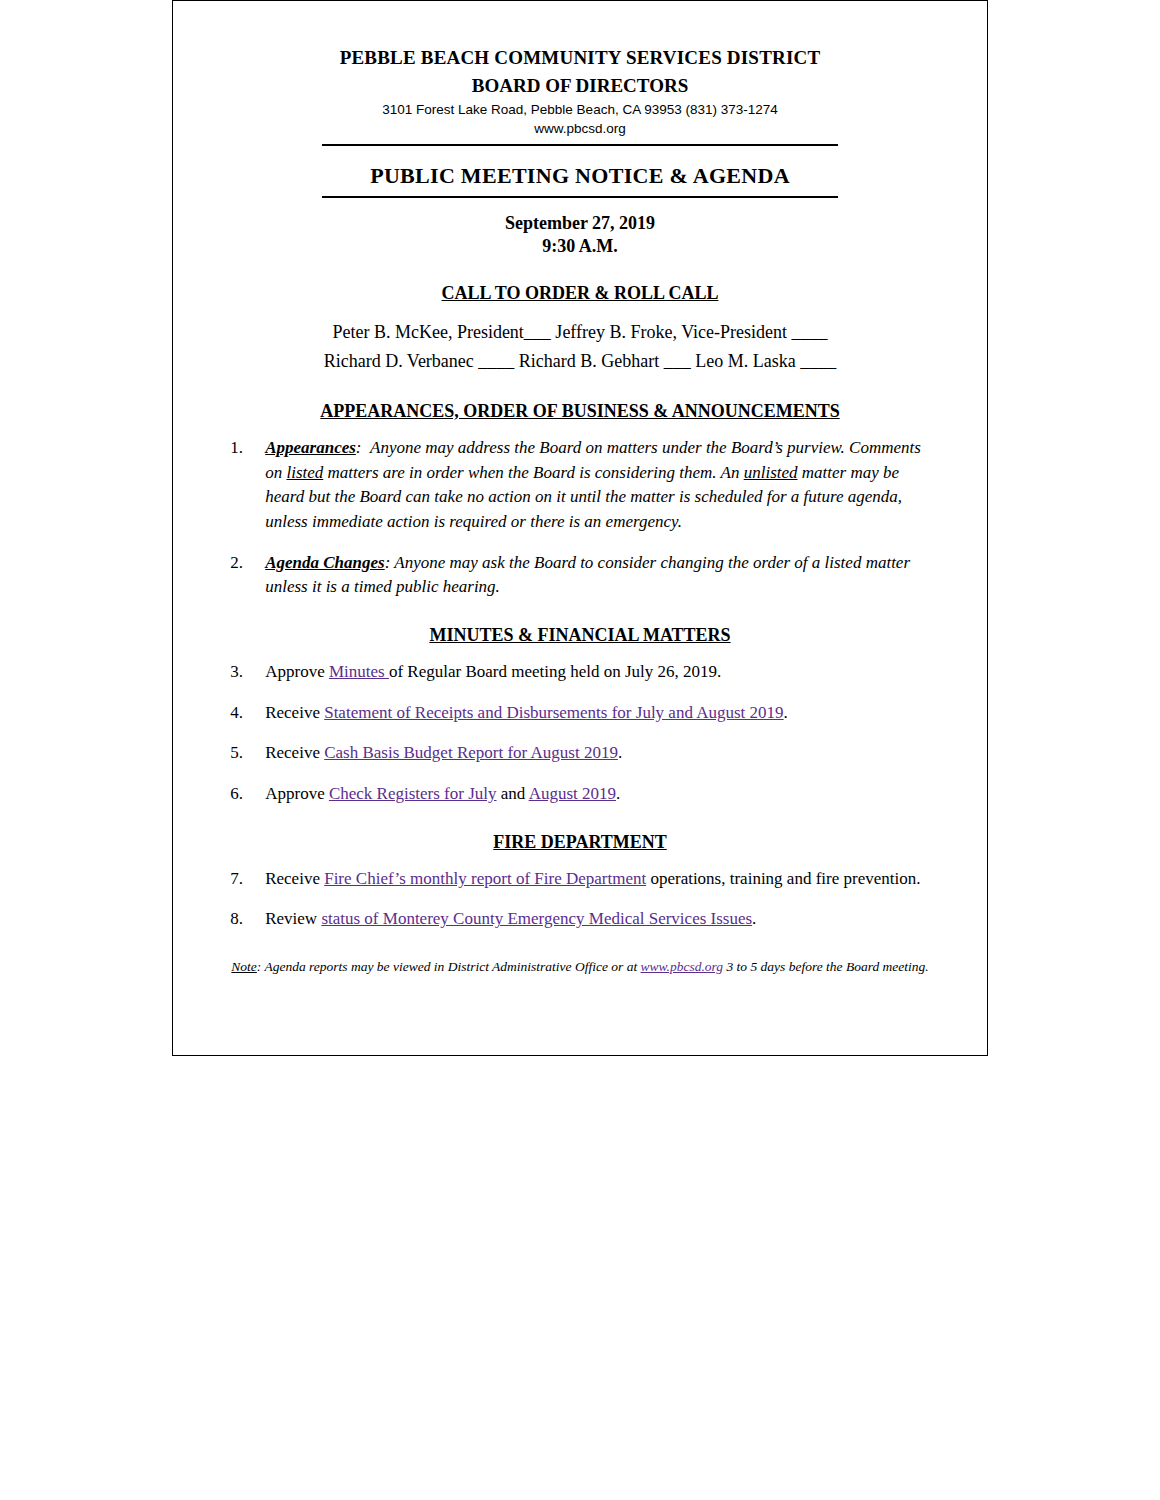PEBBLE BEACH COMMUNITY SERVICES DISTRICT
BOARD OF DIRECTORS
3101 Forest Lake Road, Pebble Beach, CA 93953 (831) 373-1274
www.pbcsd.org
PUBLIC MEETING NOTICE & AGENDA
September 27, 2019
9:30 A.M.
CALL TO ORDER & ROLL CALL
Peter B. McKee, President___ Jeffrey B. Froke, Vice-President ____
Richard D. Verbanec ____ Richard B. Gebhart ___ Leo M. Laska ____
APPEARANCES, ORDER OF BUSINESS & ANNOUNCEMENTS
1. Appearances: Anyone may address the Board on matters under the Board’s purview. Comments on listed matters are in order when the Board is considering them. An unlisted matter may be heard but the Board can take no action on it until the matter is scheduled for a future agenda, unless immediate action is required or there is an emergency.
2. Agenda Changes: Anyone may ask the Board to consider changing the order of a listed matter unless it is a timed public hearing.
MINUTES & FINANCIAL MATTERS
3. Approve Minutes of Regular Board meeting held on July 26, 2019.
4. Receive Statement of Receipts and Disbursements for July and August 2019.
5. Receive Cash Basis Budget Report for August 2019.
6. Approve Check Registers for July and August 2019.
FIRE DEPARTMENT
7. Receive Fire Chief’s monthly report of Fire Department operations, training and fire prevention.
8. Review status of Monterey County Emergency Medical Services Issues.
Note: Agenda reports may be viewed in District Administrative Office or at www.pbcsd.org 3 to 5 days before the Board meeting.